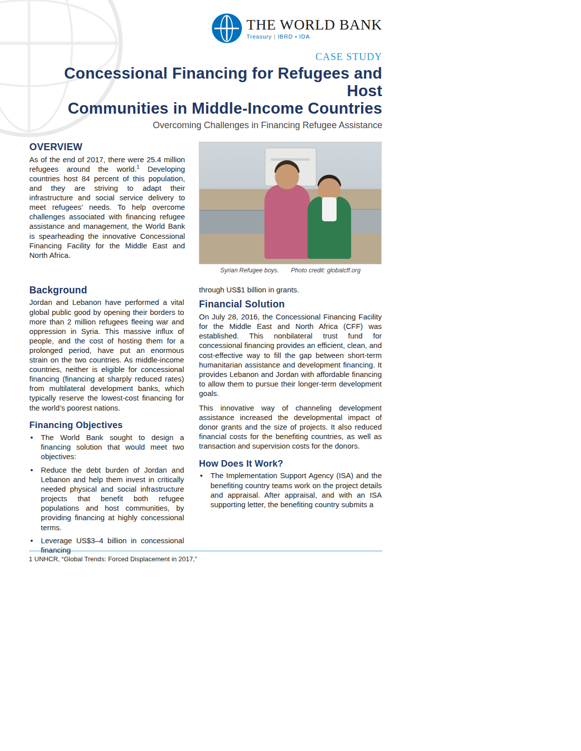| | THE WORLD BANK Treasury / IBRD • IDA |
CASE STUDY
Concessional Financing for Refugees and Host
Communities in Middle-Income Countries
Overcoming Challenges in Financing Refugee Assistance
| OVERVIEW As of the end of 2017, there were 25.4 million refugees around the world. 1 Developing countries host 84 percent of this population, and they are striving to adapt their infrastructure and social service delivery to meet refugees’ needs. To help overcome challenges associated with financing refugee assistance and management, the World Bank is spearheading the innovative Concessional Financing Facility for the Middle East and North Africa. | Syrian Refugee boys. Photo credit: globalcff.org |
| Background Jordan and Lebanon have performed a vital global public good by opening their borders to more than 2 million refugees fleeing war and oppression in Syria. This massive influx of people, and the cost of hosting them for a prolonged period, have put an enormous strain on the two countries. As middle-income countries, neither is eligible for concessional financing (financing at sharply reduced rates) from multilateral development banks, which typically reserve the lowest-cost financing for the world’s poorest nations. Financing Objectives The World Bank sought to design a financing solution that would meet two objectives: Reduce the debt burden of Jordan and Lebanon and help them invest in critically needed physical and social infrastructure projects that benefit both refugee populations and host communities, by providing financing at highly concessional terms. Leverage US$3–4 billion in concessional financing | through US$1 billion in grants. Financial Solution On July 28, 2016, the Concessional Financing Facility for the Middle East and North Africa (CFF) was established. This nonbilateral trust fund for concessional financing provides an efficient, clean, and cost-effective way to fill the gap between short-term humanitarian assistance and development financing. It provides Lebanon and Jordan with affordable financing to allow them to pursue their longer-term development goals. This innovative way of channeling development assistance increased the developmental impact of donor grants and the size of projects. It also reduced financial costs for the benefiting countries, as well as transaction and supervision costs for the donors. How Does It Work? The Implementation Support Agency (ISA) and the benefiting country teams work on the project details and appraisal. After appraisal, and with an ISA supporting letter, the benefiting country submits a |
1 UNHCR, “Global Trends: Forced Displacement in 2017,”